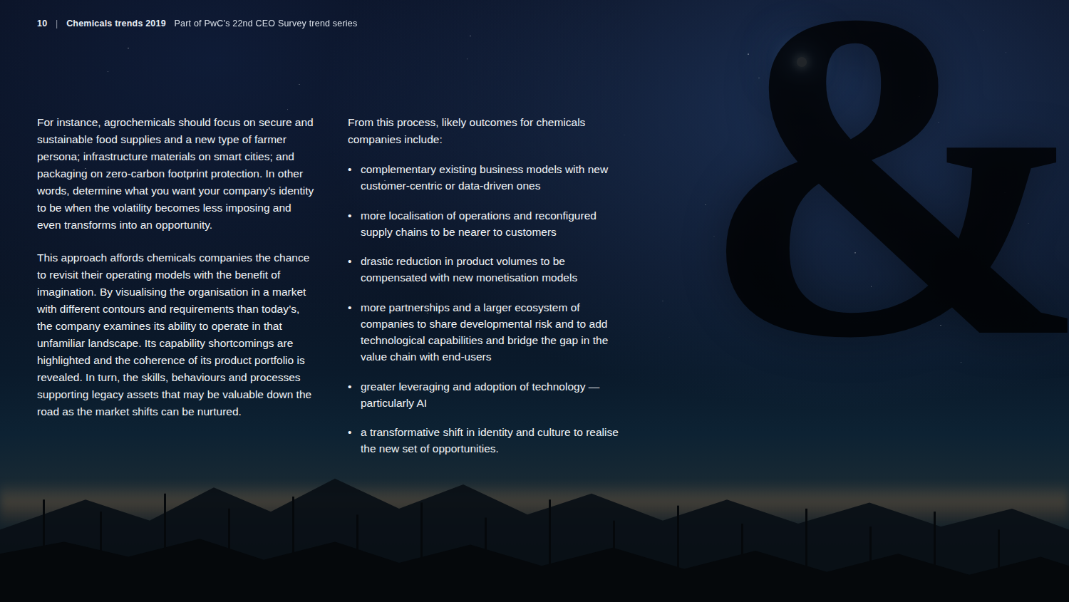&
10 | Chemicals trends 2019 Part of PwC’s 22nd CEO Survey trend series
For instance, agrochemicals should focus on secure and sustainable food supplies and a new type of farmer persona; infrastructure materials on smart cities; and packaging on zero-carbon footprint protection. In other words, determine what you want your company’s identity to be when the volatility becomes less imposing and even transforms into an opportunity.
This approach affords chemicals companies the chance to revisit their operating models with the benefit of imagination. By visualising the organisation in a market with different contours and requirements than today’s, the company examines its ability to operate in that unfamiliar landscape. Its capability shortcomings are highlighted and the coherence of its product portfolio is revealed. In turn, the skills, behaviours and processes supporting legacy assets that may be valuable down the road as the market shifts can be nurtured.
From this process, likely outcomes for chemicals companies include:
complementary existing business models with new customer-centric or data-driven ones
more localisation of operations and reconfigured supply chains to be nearer to customers
drastic reduction in product volumes to be compensated with new monetisation models
more partnerships and a larger ecosystem of companies to share developmental risk and to add technological capabilities and bridge the gap in the value chain with end-users
greater leveraging and adoption of technology — particularly AI
a transformative shift in identity and culture to realise the new set of opportunities.